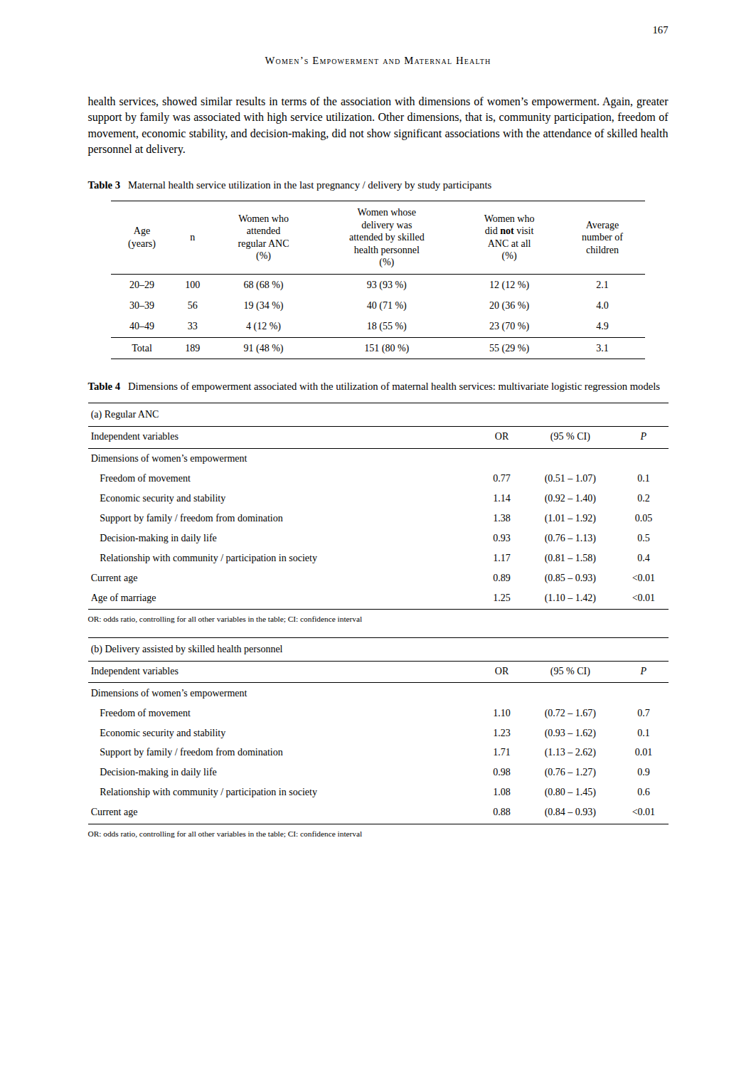167
Women’s Empowerment and Maternal Health
health services, showed similar results in terms of the association with dimensions of women’s empowerment. Again, greater support by family was associated with high service utilization. Other dimensions, that is, community participation, freedom of movement, economic stability, and decision-making, did not show significant associations with the attendance of skilled health personnel at delivery.
Table 3 Maternal health service utilization in the last pregnancy / delivery by study participants
| Age (years) | n | Women who attended regular ANC (%) | Women whose delivery was attended by skilled health personnel (%) | Women who did not visit ANC at all (%) | Average number of children |
| --- | --- | --- | --- | --- | --- |
| 20–29 | 100 | 68 (68 %) | 93 (93 %) | 12 (12 %) | 2.1 |
| 30–39 | 56 | 19 (34 %) | 40 (71 %) | 20 (36 %) | 4.0 |
| 40–49 | 33 | 4 (12 %) | 18 (55 %) | 23 (70 %) | 4.9 |
| Total | 189 | 91 (48 %) | 151 (80 %) | 55 (29 %) | 3.1 |
Table 4 Dimensions of empowerment associated with the utilization of maternal health services: multivariate logistic regression models
| (a) Regular ANC |
| Independent variables | OR | (95 % CI) | P |
| Dimensions of women’s empowerment | | | |
| Freedom of movement | 0.77 | (0.51 – 1.07) | 0.1 |
| Economic security and stability | 1.14 | (0.92 – 1.40) | 0.2 |
| Support by family / freedom from domination | 1.38 | (1.01 – 1.92) | 0.05 |
| Decision-making in daily life | 0.93 | (0.76 – 1.13) | 0.5 |
| Relationship with community / participation in society | 1.17 | (0.81 – 1.58) | 0.4 |
| Current age | 0.89 | (0.85 – 0.93) | <0.01 |
| Age of marriage | 1.25 | (1.10 – 1.42) | <0.01 |
OR: odds ratio, controlling for all other variables in the table; CI: confidence interval
| (b) Delivery assisted by skilled health personnel |
| Independent variables | OR | (95 % CI) | P |
| Dimensions of women’s empowerment | | | |
| Freedom of movement | 1.10 | (0.72 – 1.67) | 0.7 |
| Economic security and stability | 1.23 | (0.93 – 1.62) | 0.1 |
| Support by family / freedom from domination | 1.71 | (1.13 – 2.62) | 0.01 |
| Decision-making in daily life | 0.98 | (0.76 – 1.27) | 0.9 |
| Relationship with community / participation in society | 1.08 | (0.80 – 1.45) | 0.6 |
| Current age | 0.88 | (0.84 – 0.93) | <0.01 |
OR: odds ratio, controlling for all other variables in the table; CI: confidence interval